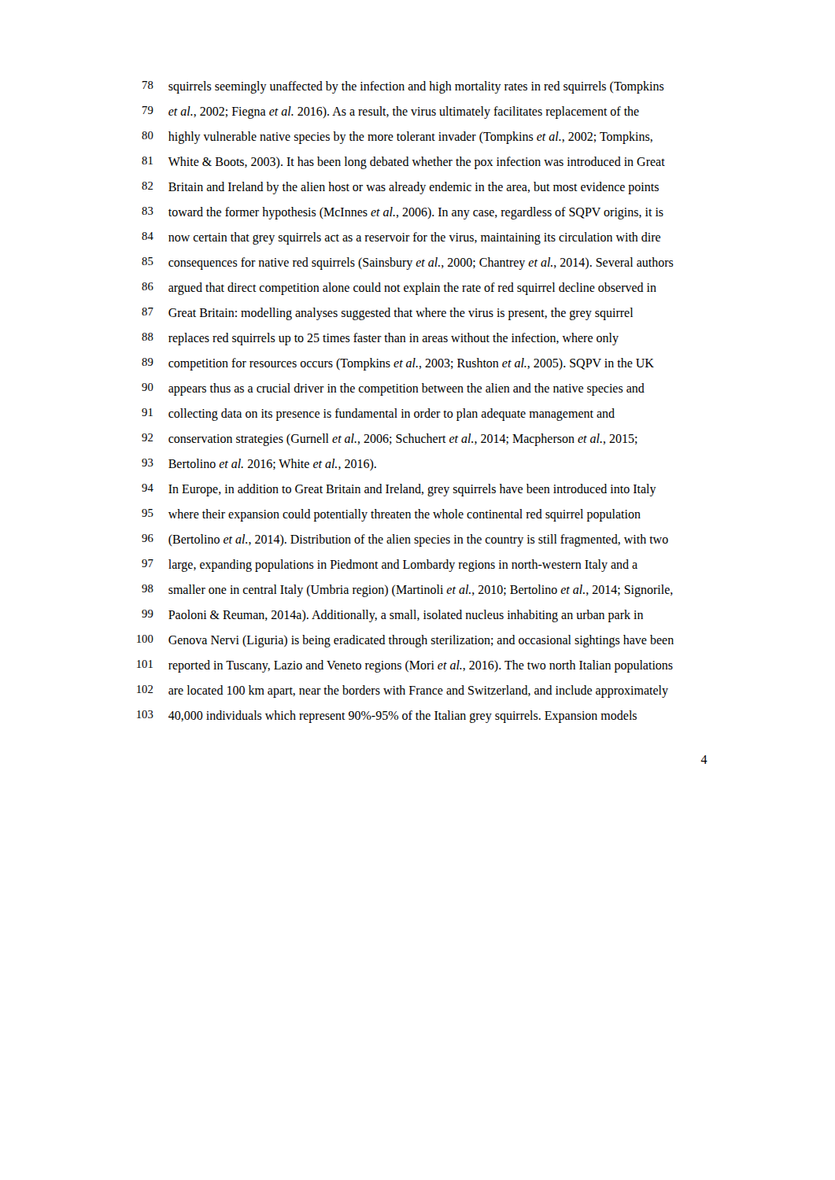squirrels seemingly unaffected by the infection and high mortality rates in red squirrels (Tompkins
et al., 2002; Fiegna et al. 2016). As a result, the virus ultimately facilitates replacement of the
highly vulnerable native species by the more tolerant invader (Tompkins et al., 2002; Tompkins,
White & Boots, 2003). It has been long debated whether the pox infection was introduced in Great
Britain and Ireland by the alien host or was already endemic in the area, but most evidence points
toward the former hypothesis (McInnes et al., 2006). In any case, regardless of SQPV origins, it is
now certain that grey squirrels act as a reservoir for the virus, maintaining its circulation with dire
consequences for native red squirrels (Sainsbury et al., 2000; Chantrey et al., 2014). Several authors
argued that direct competition alone could not explain the rate of red squirrel decline observed in
Great Britain: modelling analyses suggested that where the virus is present, the grey squirrel
replaces red squirrels up to 25 times faster than in areas without the infection, where only
competition for resources occurs (Tompkins et al., 2003; Rushton et al., 2005). SQPV in the UK
appears thus as a crucial driver in the competition between the alien and the native species and
collecting data on its presence is fundamental in order to plan adequate management and
conservation strategies (Gurnell et al., 2006; Schuchert et al., 2014; Macpherson et al., 2015;
Bertolino et al. 2016; White et al., 2016).
In Europe, in addition to Great Britain and Ireland, grey squirrels have been introduced into Italy
where their expansion could potentially threaten the whole continental red squirrel population
(Bertolino et al., 2014). Distribution of the alien species in the country is still fragmented, with two
large, expanding populations in Piedmont and Lombardy regions in north-western Italy and a
smaller one in central Italy (Umbria region) (Martinoli et al., 2010; Bertolino et al., 2014; Signorile,
Paoloni & Reuman, 2014a). Additionally, a small, isolated nucleus inhabiting an urban park in
Genova Nervi (Liguria) is being eradicated through sterilization; and occasional sightings have been
reported in Tuscany, Lazio and Veneto regions (Mori et al., 2016). The two north Italian populations
are located 100 km apart, near the borders with France and Switzerland, and include approximately
40,000 individuals which represent 90%-95% of the Italian grey squirrels. Expansion models
4